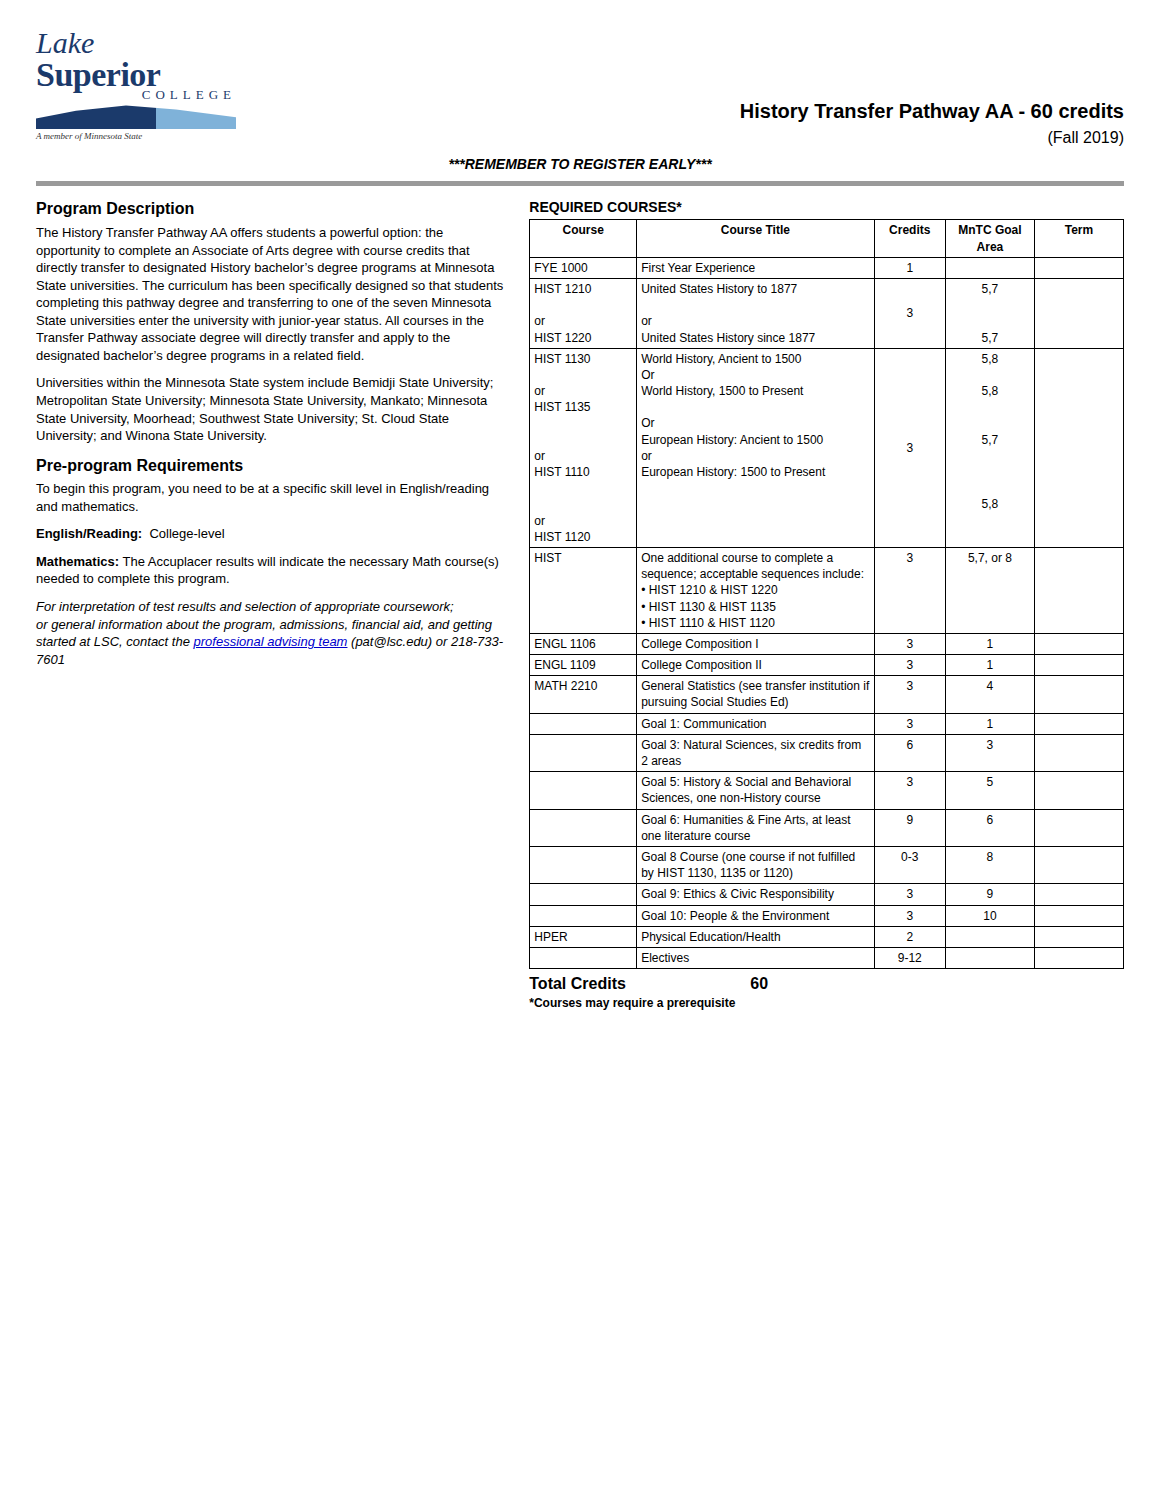Lake Superior COLLEGE A member of Minnesota State
History Transfer Pathway AA - 60 credits
(Fall 2019)
***REMEMBER TO REGISTER EARLY***
Program Description
The History Transfer Pathway AA offers students a powerful option: the opportunity to complete an Associate of Arts degree with course credits that directly transfer to designated History bachelor’s degree programs at Minnesota State universities. The curriculum has been specifically designed so that students completing this pathway degree and transferring to one of the seven Minnesota State universities enter the university with junior-year status. All courses in the Transfer Pathway associate degree will directly transfer and apply to the designated bachelor’s degree programs in a related field.
Universities within the Minnesota State system include Bemidji State University; Metropolitan State University; Minnesota State University, Mankato; Minnesota State University, Moorhead; Southwest State University; St. Cloud State University; and Winona State University.
Pre-program Requirements
To begin this program, you need to be at a specific skill level in English/reading and mathematics.
English/Reading: College-level
Mathematics: The Accuplacer results will indicate the necessary Math course(s) needed to complete this program.
For interpretation of test results and selection of appropriate coursework;
or general information about the program, admissions, financial aid, and getting started at LSC, contact the professional advising team (pat@lsc.edu) or 218-733-7601
REQUIRED COURSES*
| Course | Course Title | Credits | MnTC Goal Area | Term |
| --- | --- | --- | --- | --- |
| FYE 1000 | First Year Experience | 1 | | |
| HIST 1210 or HIST 1220 | United States History to 1877 or United States History since 1877 | 3 | 5,7 5,7 | |
| HIST 1130 or HIST 1135 or HIST 1110 or HIST 1120 | World History, Ancient to 1500 Or World History, 1500 to Present Or European History: Ancient to 1500 or European History: 1500 to Present | 3 | 5,8 5,8 5,7 5,8 | |
| HIST | One additional course to complete a sequence; acceptable sequences include: • HIST 1210 & HIST 1220 • HIST 1130 & HIST 1135 • HIST 1110 & HIST 1120 | 3 | 5,7, or 8 | |
| ENGL 1106 | College Composition I | 3 | 1 | |
| ENGL 1109 | College Composition II | 3 | 1 | |
| MATH 2210 | General Statistics (see transfer institution if pursuing Social Studies Ed) | 3 | 4 | |
| | Goal 1: Communication | 3 | 1 | |
| | Goal 3: Natural Sciences, six credits from 2 areas | 6 | 3 | |
| | Goal 5: History & Social and Behavioral Sciences, one non-History course | 3 | 5 | |
| | Goal 6: Humanities & Fine Arts, at least one literature course | 9 | 6 | |
| | Goal 8 Course (one course if not fulfilled by HIST 1130, 1135 or 1120) | 0-3 | 8 | |
| | Goal 9: Ethics & Civic Responsibility | 3 | 9 | |
| | Goal 10: People & the Environment | 3 | 10 | |
| HPER | Physical Education/Health | 2 | | |
| | Electives | 9-12 | | |
Total Credits 60
*Courses may require a prerequisite